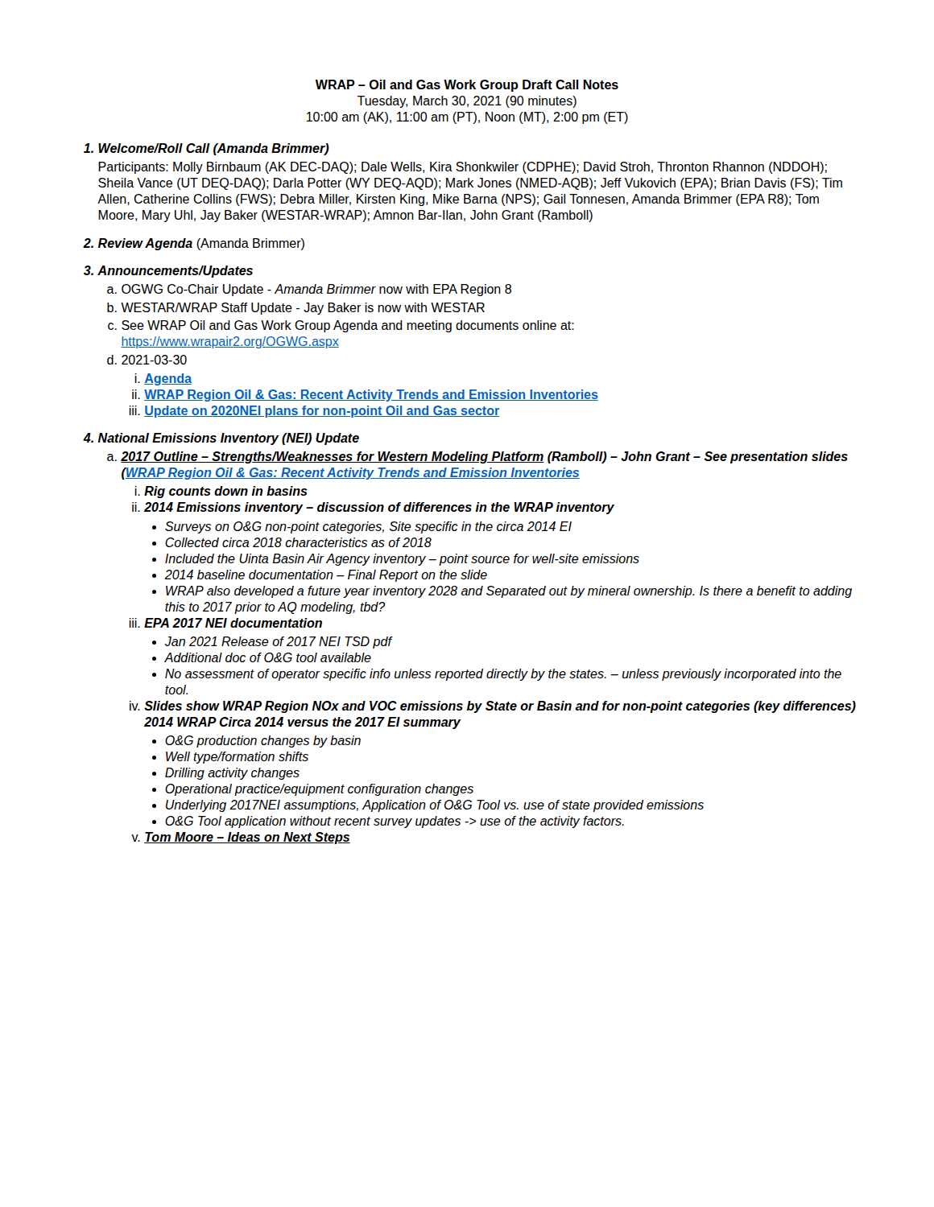WRAP – Oil and Gas Work Group Draft Call Notes Tuesday, March 30, 2021 (90 minutes) 10:00 am (AK), 11:00 am (PT), Noon (MT), 2:00 pm (ET)
Welcome/Roll Call (Amanda Brimmer)
Participants: Molly Birnbaum (AK DEC-DAQ); Dale Wells, Kira Shonkwiler (CDPHE); David Stroh, Thronton Rhannon (NDDOH); Sheila Vance (UT DEQ-DAQ); Darla Potter (WY DEQ-AQD); Mark Jones (NMED-AQB); Jeff Vukovich (EPA); Brian Davis (FS); Tim Allen, Catherine Collins (FWS); Debra Miller, Kirsten King, Mike Barna (NPS); Gail Tonnesen, Amanda Brimmer (EPA R8); Tom Moore, Mary Uhl, Jay Baker (WESTAR-WRAP); Amnon Bar-Ilan, John Grant (Ramboll)
Review Agenda (Amanda Brimmer)
Announcements/Updates
OGWG Co-Chair Update - Amanda Brimmer now with EPA Region 8
WESTAR/WRAP Staff Update - Jay Baker is now with WESTAR
See WRAP Oil and Gas Work Group Agenda and meeting documents online at:
https://www.wrapair2.org/OGWG.aspx
2021-03-30
Agenda
WRAP Region Oil & Gas: Recent Activity Trends and Emission Inventories
Update on 2020NEI plans for non-point Oil and Gas sector
National Emissions Inventory (NEI) Update
2017 Outline – Strengths/Weaknesses for Western Modeling Platform (Ramboll) – John Grant – See presentation slides (WRAP Region Oil & Gas: Recent Activity Trends and Emission Inventories
Rig counts down in basins
2014 Emissions inventory – discussion of differences in the WRAP inventory
Surveys on O&G non-point categories, Site specific in the circa 2014 EI
Collected circa 2018 characteristics as of 2018
Included the Uinta Basin Air Agency inventory – point source for well-site emissions
2014 baseline documentation – Final Report on the slide
WRAP also developed a future year inventory 2028 and Separated out by mineral ownership. Is there a benefit to adding this to 2017 prior to AQ modeling, tbd?
EPA 2017 NEI documentation
Jan 2021 Release of 2017 NEI TSD pdf
Additional doc of O&G tool available
No assessment of operator specific info unless reported directly by the states. – unless previously incorporated into the tool.
Slides show WRAP Region NOx and VOC emissions by State or Basin and for non-point categories (key differences) 2014 WRAP Circa 2014 versus the 2017 EI summary
O&G production changes by basin
Well type/formation shifts
Drilling activity changes
Operational practice/equipment configuration changes
Underlying 2017NEI assumptions, Application of O&G Tool vs. use of state provided emissions
O&G Tool application without recent survey updates -> use of the activity factors.
Tom Moore – Ideas on Next Steps